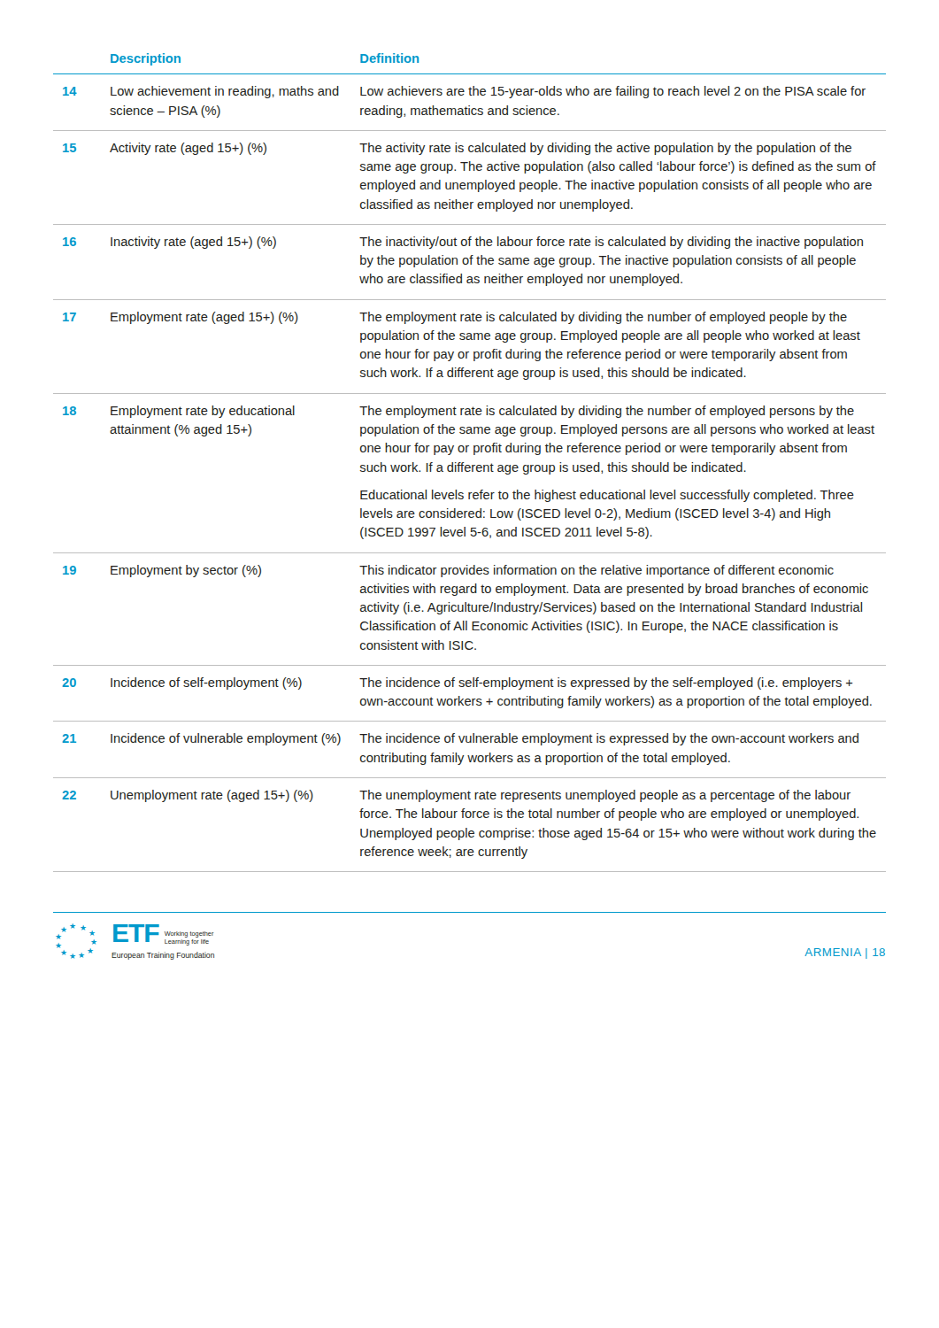| | Description | Definition |
| --- | --- | --- |
| 14 | Low achievement in reading, maths and science – PISA (%) | Low achievers are the 15-year-olds who are failing to reach level 2 on the PISA scale for reading, mathematics and science. |
| 15 | Activity rate (aged 15+) (%) | The activity rate is calculated by dividing the active population by the population of the same age group. The active population (also called ‘labour force’) is defined as the sum of employed and unemployed people. The inactive population consists of all people who are classified as neither employed nor unemployed. |
| 16 | Inactivity rate (aged 15+) (%) | The inactivity/out of the labour force rate is calculated by dividing the inactive population by the population of the same age group. The inactive population consists of all people who are classified as neither employed nor unemployed. |
| 17 | Employment rate (aged 15+) (%) | The employment rate is calculated by dividing the number of employed people by the population of the same age group. Employed people are all people who worked at least one hour for pay or profit during the reference period or were temporarily absent from such work. If a different age group is used, this should be indicated. |
| 18 | Employment rate by educational attainment (% aged 15+) | The employment rate is calculated by dividing the number of employed persons by the population of the same age group. Employed persons are all persons who worked at least one hour for pay or profit during the reference period or were temporarily absent from such work. If a different age group is used, this should be indicated. Educational levels refer to the highest educational level successfully completed. Three levels are considered: Low (ISCED level 0-2), Medium (ISCED level 3-4) and High (ISCED 1997 level 5-6, and ISCED 2011 level 5-8). |
| 19 | Employment by sector (%) | This indicator provides information on the relative importance of different economic activities with regard to employment. Data are presented by broad branches of economic activity (i.e. Agriculture/Industry/Services) based on the International Standard Industrial Classification of All Economic Activities (ISIC). In Europe, the NACE classification is consistent with ISIC. |
| 20 | Incidence of self-employment (%) | The incidence of self-employment is expressed by the self-employed (i.e. employers + own-account workers + contributing family workers) as a proportion of the total employed. |
| 21 | Incidence of vulnerable employment (%) | The incidence of vulnerable employment is expressed by the own-account workers and contributing family workers as a proportion of the total employed. |
| 22 | Unemployment rate (aged 15+) (%) | The unemployment rate represents unemployed people as a percentage of the labour force. The labour force is the total number of people who are employed or unemployed. Unemployed people comprise: those aged 15-64 or 15+ who were without work during the reference week; are currently |
★ ★ ★ ★ ★ ★ ★ ★ ★ ★ ★
ETF Working together
Learning for life
European Training Foundation
ARMENIA | 18